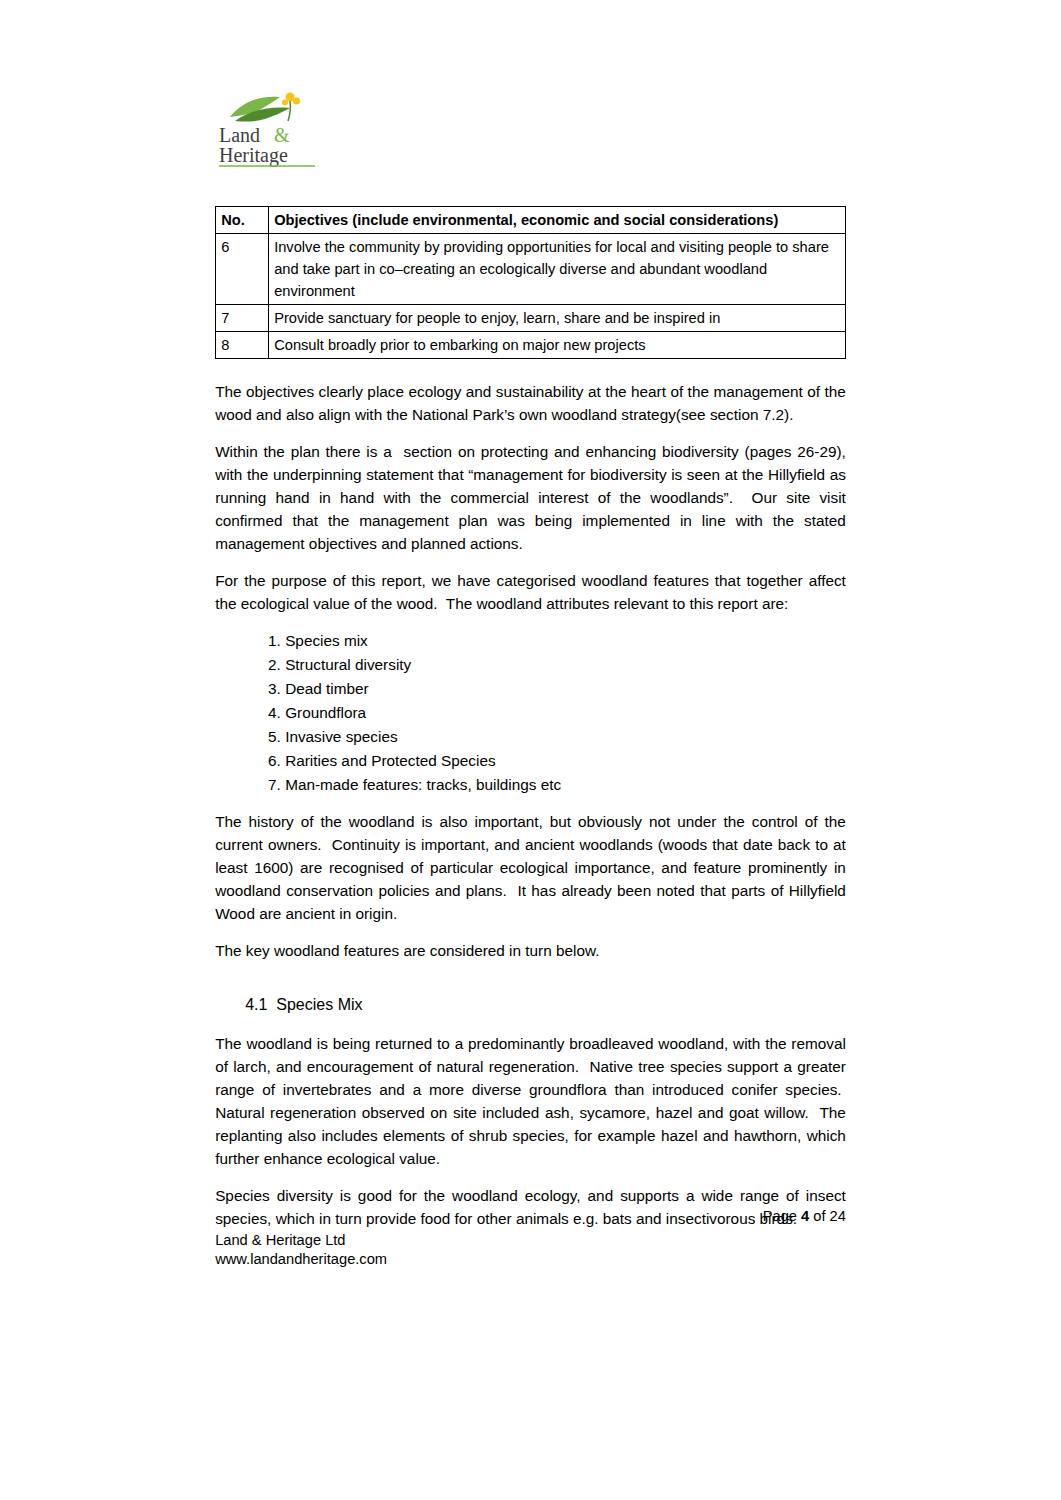Land & Heritage
| No. | Objectives (include environmental, economic and social considerations) |
| --- | --- |
| 6 | Involve the community by providing opportunities for local and visiting people to share and take part in co–creating an ecologically diverse and abundant woodland environment |
| 7 | Provide sanctuary for people to enjoy, learn, share and be inspired in |
| 8 | Consult broadly prior to embarking on major new projects |
The objectives clearly place ecology and sustainability at the heart of the management of the wood and also align with the National Park’s own woodland strategy(see section 7.2).
Within the plan there is a section on protecting and enhancing biodiversity (pages 26-29), with the underpinning statement that “management for biodiversity is seen at the Hillyfield as running hand in hand with the commercial interest of the woodlands”. Our site visit confirmed that the management plan was being implemented in line with the stated management objectives and planned actions.
For the purpose of this report, we have categorised woodland features that together affect the ecological value of the wood. The woodland attributes relevant to this report are:
Species mix
Structural diversity
Dead timber
Groundflora
Invasive species
Rarities and Protected Species
Man-made features: tracks, buildings etc
The history of the woodland is also important, but obviously not under the control of the current owners. Continuity is important, and ancient woodlands (woods that date back to at least 1600) are recognised of particular ecological importance, and feature prominently in woodland conservation policies and plans. It has already been noted that parts of Hillyfield Wood are ancient in origin.
The key woodland features are considered in turn below.
4.1 Species Mix
The woodland is being returned to a predominantly broadleaved woodland, with the removal of larch, and encouragement of natural regeneration. Native tree species support a greater range of invertebrates and a more diverse groundflora than introduced conifer species. Natural regeneration observed on site included ash, sycamore, hazel and goat willow. The replanting also includes elements of shrub species, for example hazel and hawthorn, which further enhance ecological value.
Species diversity is good for the woodland ecology, and supports a wide range of insect species, which in turn provide food for other animals e.g. bats and insectivorous birds.
Page 4 of 24
Land & Heritage Ltd
www.landandheritage.com